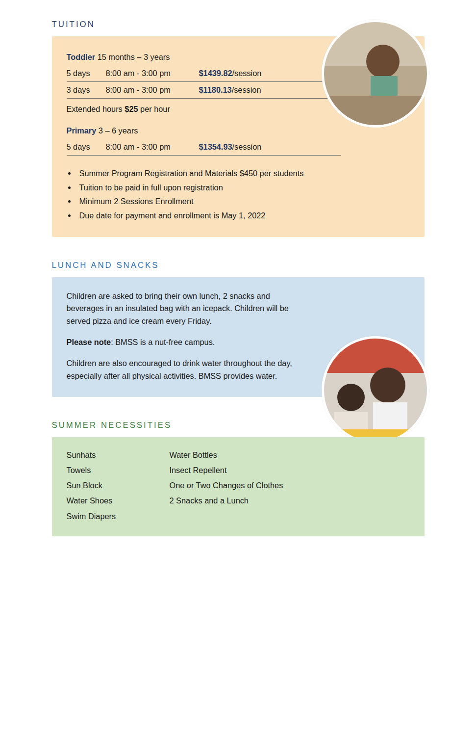Tuition
| Toddler 15 months – 3 years |
| 5 days | 8:00 am - 3:00 pm | $1439.82 /session |
| 3 days | 8:00 am - 3:00 pm | $1180.13 /session |
Extended hours $25 per hour
| Primary 3 – 6 years |
| 5 days | 8:00 am - 3:00 pm | $1354.93 /session |
Summer Program Registration and Materials $450 per students
Tuition to be paid in full upon registration
Minimum 2 Sessions Enrollment
Due date for payment and enrollment is May 1, 2022
Lunch and Snacks
Children are asked to bring their own lunch, 2 snacks and beverages in an insulated bag with an icepack. Children will be served pizza and ice cream every Friday.
Please note: BMSS is a nut-free campus.
Children are also encouraged to drink water throughout the day, especially after all physical activities. BMSS provides water.
Summer Necessities
Sunhats Water Bottles Towels Insect Repellent Sun Block One or Two Changes of Clothes Water Shoes 2 Snacks and a Lunch Swim Diapers